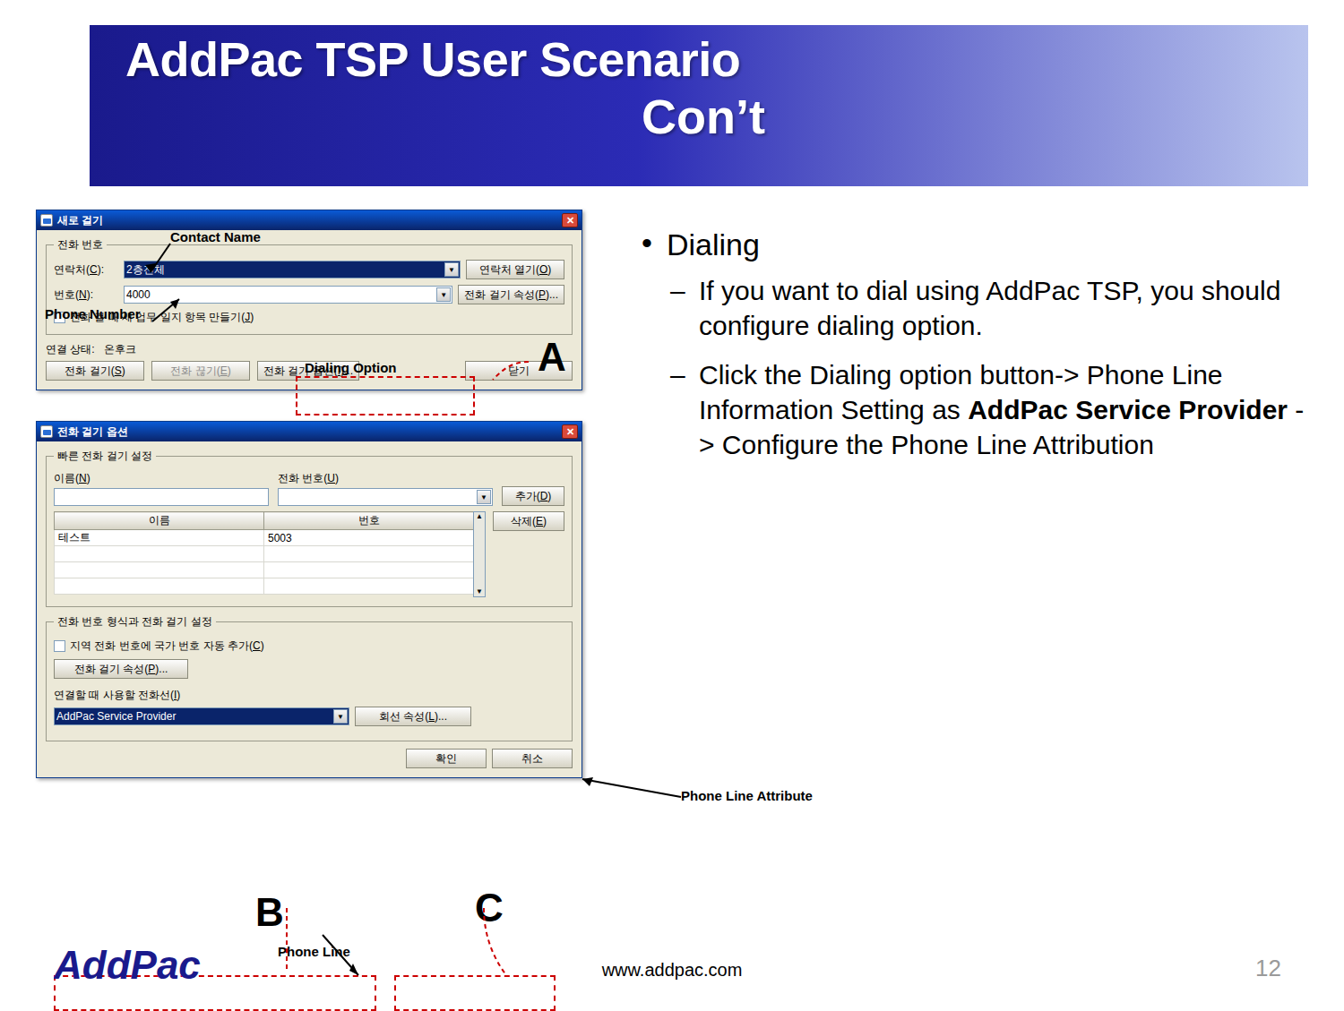AddPac TSP User Scenario
Con’t
새로 걸기
✕
전화 번호
연락처(C):
2층전체
▼
연락처 열기(O)
번호(N):
4000
▼
전화 걸기 속성(P)...
전화 걸 때 새 업무 일지 항목 만들기(J)
연결 상태: 온후크
전화 걸기(S)
전화 끊기(E)
전화 걸기 옵션(I)...
닫기
전화 걸기 옵션
✕
빠른 전화 걸기 설정
이름(N)
전화 번호(U)
▼
추가(D)
| 이름 | 번호 |
| --- | --- |
| 테스트 | 5003 |
▲ ▼
삭제(E)
전화 번호 형식과 전화 걸기 설정
지역 전화 번호에 국가 번호 자동 추가(C)
전화 걸기 속성(P)...
연결할 때 사용할 전화선(I)
AddPac Service Provider
▼
회선 속성(L)...
확인
취소
Contact Name
Phone Number
Dialing Option
A
Phone Line
B
C
Dialing
If you want to dial using AddPac TSP, you should configure dialing option.
Click the Dialing option button-> Phone Line Information Setting as AddPac Service Provider -> Configure the Phone Line Attribution
Phone Line Attribute
AddPac
www.addpac.com
12